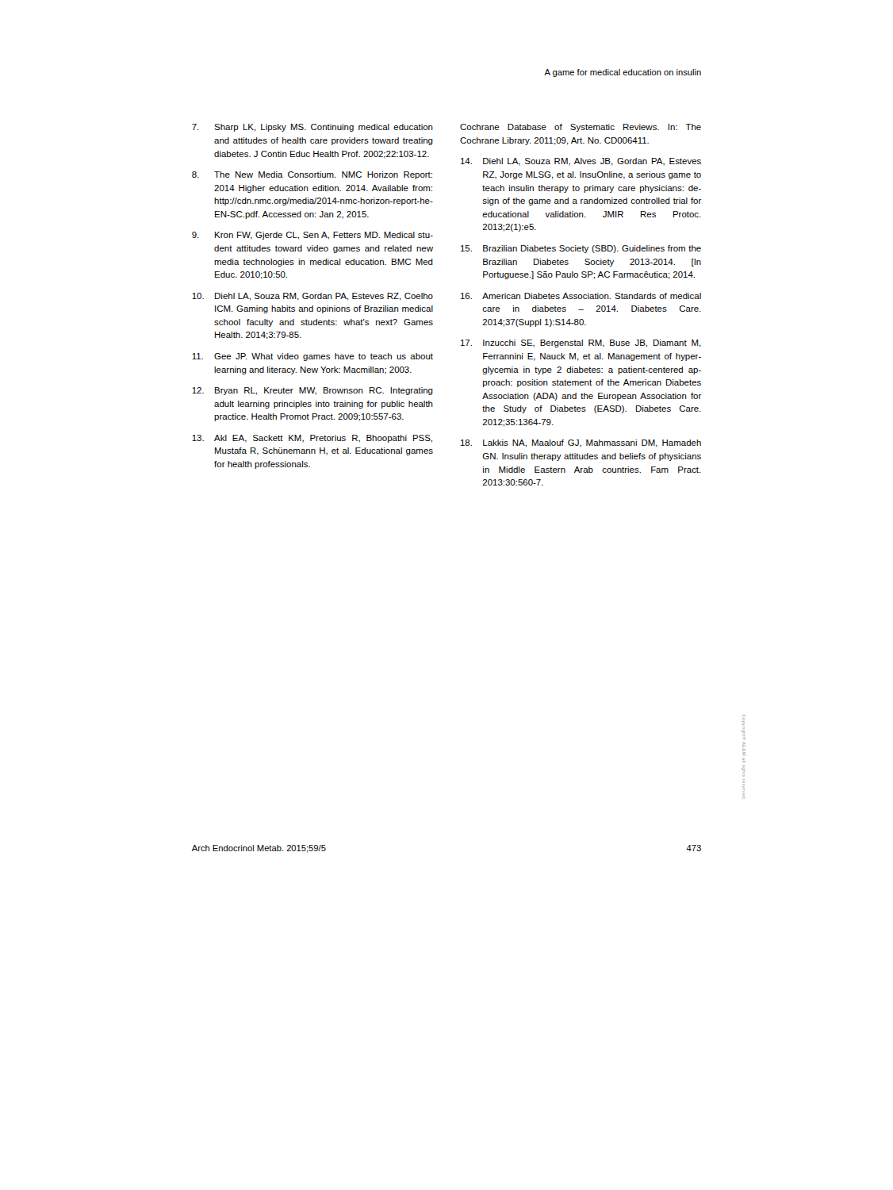A game for medical education on insulin
7. Sharp LK, Lipsky MS. Continuing medical education and attitudes of health care providers toward treating diabetes. J Contin Educ Health Prof. 2002;22:103-12.
8. The New Media Consortium. NMC Horizon Report: 2014 Higher education edition. 2014. Available from: http://cdn.nmc.org/media/2014-nmc-horizon-report-he-EN-SC.pdf. Accessed on: Jan 2, 2015.
9. Kron FW, Gjerde CL, Sen A, Fetters MD. Medical student attitudes toward video games and related new media technologies in medical education. BMC Med Educ. 2010;10:50.
10. Diehl LA, Souza RM, Gordan PA, Esteves RZ, Coelho ICM. Gaming habits and opinions of Brazilian medical school faculty and students: what's next? Games Health. 2014;3:79-85.
11. Gee JP. What video games have to teach us about learning and literacy. New York: Macmillan; 2003.
12. Bryan RL, Kreuter MW, Brownson RC. Integrating adult learning principles into training for public health practice. Health Promot Pract. 2009;10:557-63.
13. Akl EA, Sackett KM, Pretorius R, Bhoopathi PSS, Mustafa R, Schünemann H, et al. Educational games for health professionals.
Cochrane Database of Systematic Reviews. In: The Cochrane Library. 2011;09, Art. No. CD006411.
14. Diehl LA, Souza RM, Alves JB, Gordan PA, Esteves RZ, Jorge MLSG, et al. InsuOnline, a serious game to teach insulin therapy to primary care physicians: design of the game and a randomized controlled trial for educational validation. JMIR Res Protoc. 2013;2(1):e5.
15. Brazilian Diabetes Society (SBD). Guidelines from the Brazilian Diabetes Society 2013-2014. [In Portuguese.] São Paulo SP; AC Farmacêutica; 2014.
16. American Diabetes Association. Standards of medical care in diabetes – 2014. Diabetes Care. 2014;37(Suppl 1):S14-80.
17. Inzucchi SE, Bergenstal RM, Buse JB, Diamant M, Ferrannini E, Nauck M, et al. Management of hyperglycemia in type 2 diabetes: a patient-centered approach: position statement of the American Diabetes Association (ADA) and the European Association for the Study of Diabetes (EASD). Diabetes Care. 2012;35:1364-79.
18. Lakkis NA, Maalouf GJ, Mahmassani DM, Hamadeh GN. Insulin therapy attitudes and beliefs of physicians in Middle Eastern Arab countries. Fam Pract. 2013:30:560-7.
Copyright® AE&M all rights reserved.
Arch Endocrinol Metab. 2015;59/5
473